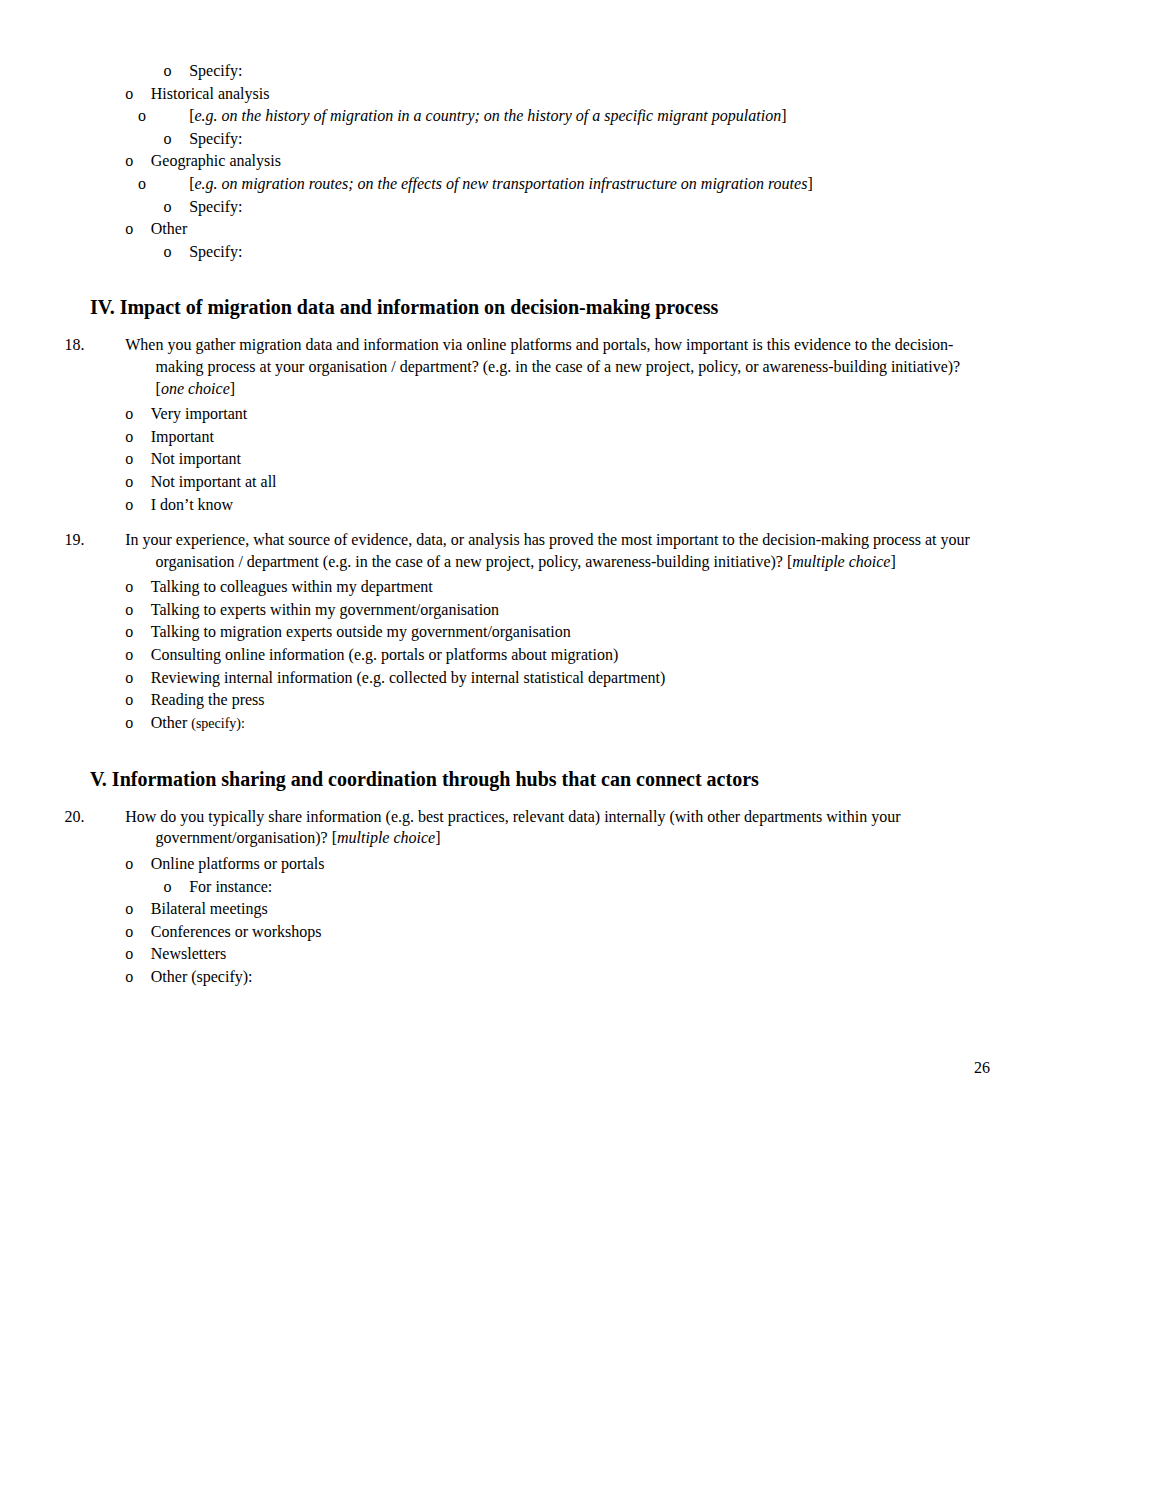o Specify:
o Historical analysis
o[e.g. on the history of migration in a country; on the history of a specific migrant population]
o Specify:
o Geographic analysis
o[e.g. on migration routes; on the effects of new transportation infrastructure on migration routes]
o Specify:
o Other
o Specify:
IV. Impact of migration data and information on decision-making process
18. When you gather migration data and information via online platforms and portals, how important is this evidence to the decision-making process at your organisation / department? (e.g. in the case of a new project, policy, or awareness-building initiative)? [one choice]
o Very important
o Important
o Not important
o Not important at all
o I don’t know
19. In your experience, what source of evidence, data, or analysis has proved the most important to the decision-making process at your organisation / department (e.g. in the case of a new project, policy, awareness-building initiative)? [multiple choice]
o Talking to colleagues within my department
o Talking to experts within my government/organisation
o Talking to migration experts outside my government/organisation
o Consulting online information (e.g. portals or platforms about migration)
o Reviewing internal information (e.g. collected by internal statistical department)
o Reading the press
o Other (specify):
V. Information sharing and coordination through hubs that can connect actors
20. How do you typically share information (e.g. best practices, relevant data) internally (with other departments within your government/organisation)? [multiple choice]
o Online platforms or portals
o For instance:
o Bilateral meetings
o Conferences or workshops
o Newsletters
o Other (specify):
26